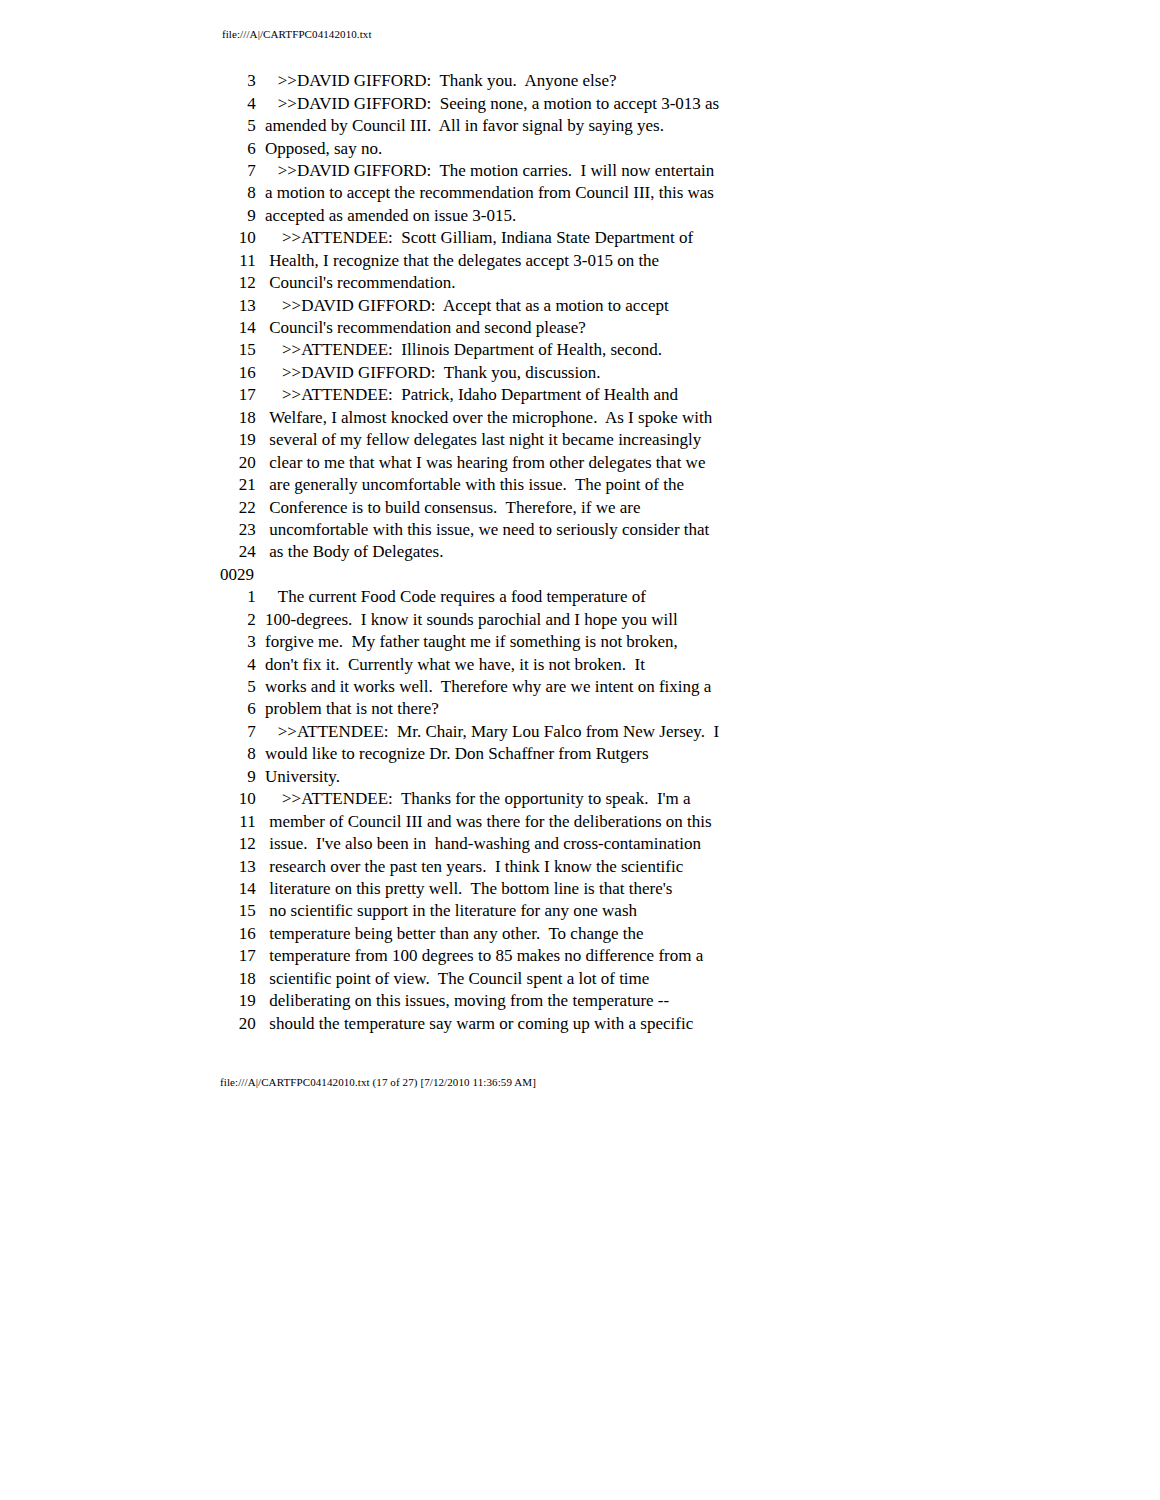file:///A|/CARTFPC04142010.txt
3 >>DAVID GIFFORD: Thank you. Anyone else?
4 >>DAVID GIFFORD: Seeing none, a motion to accept 3-013 as
5 amended by Council III. All in favor signal by saying yes.
6 Opposed, say no.
7 >>DAVID GIFFORD: The motion carries. I will now entertain
8 a motion to accept the recommendation from Council III, this was
9 accepted as amended on issue 3-015.
10 >>ATTENDEE: Scott Gilliam, Indiana State Department of
11 Health, I recognize that the delegates accept 3-015 on the
12 Council's recommendation.
13 >>DAVID GIFFORD: Accept that as a motion to accept
14 Council's recommendation and second please?
15 >>ATTENDEE: Illinois Department of Health, second.
16 >>DAVID GIFFORD: Thank you, discussion.
17 >>ATTENDEE: Patrick, Idaho Department of Health and
18 Welfare, I almost knocked over the microphone. As I spoke with
19 several of my fellow delegates last night it became increasingly
20 clear to me that what I was hearing from other delegates that we
21 are generally uncomfortable with this issue. The point of the
22 Conference is to build consensus. Therefore, if we are
23 uncomfortable with this issue, we need to seriously consider that
24 as the Body of Delegates.
0029
1 The current Food Code requires a food temperature of
2100-degrees. I know it sounds parochial and I hope you will
3 forgive me. My father taught me if something is not broken,
4 don't fix it. Currently what we have, it is not broken. It
5 works and it works well. Therefore why are we intent on fixing a
6 problem that is not there?
7 >>ATTENDEE: Mr. Chair, Mary Lou Falco from New Jersey. I
8 would like to recognize Dr. Don Schaffner from Rutgers
9 University.
10 >>ATTENDEE: Thanks for the opportunity to speak. I'm a
11 member of Council III and was there for the deliberations on this
12 issue. I've also been in hand-washing and cross-contamination
13 research over the past ten years. I think I know the scientific
14 literature on this pretty well. The bottom line is that there's
15 no scientific support in the literature for any one wash
16 temperature being better than any other. To change the
17 temperature from 100 degrees to 85 makes no difference from a
18 scientific point of view. The Council spent a lot of time
19 deliberating on this issues, moving from the temperature --
20 should the temperature say warm or coming up with a specific
file:///A|/CARTFPC04142010.txt (17 of 27) [7/12/2010 11:36:59 AM]